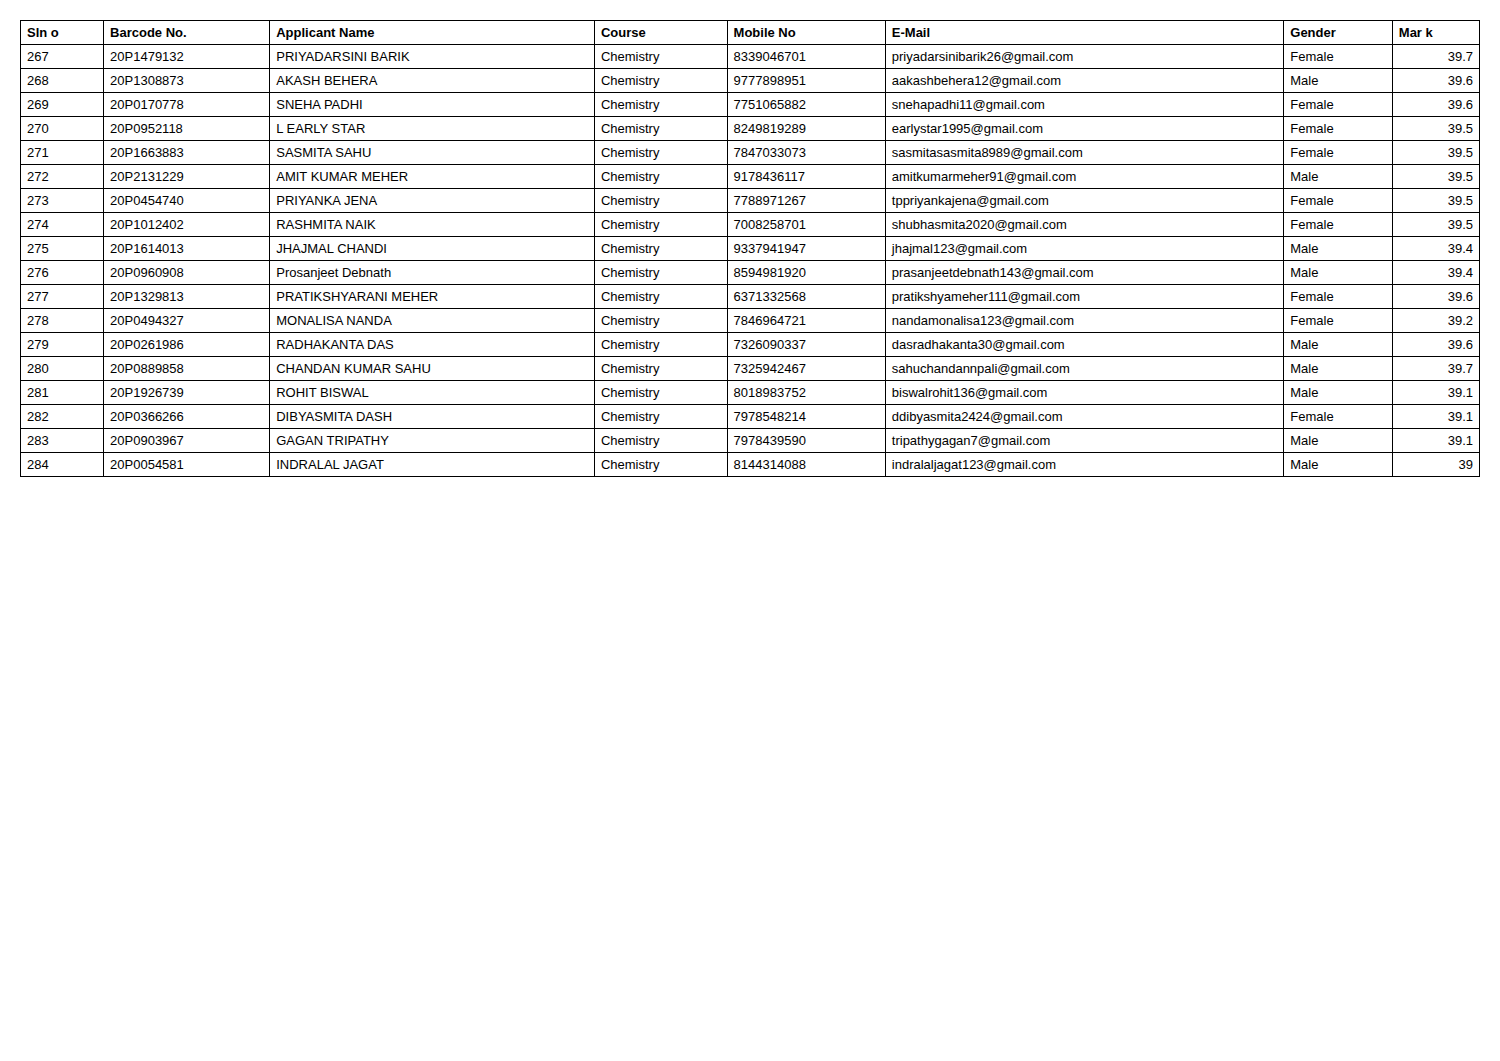| Sln o | Barcode No. | Applicant Name | Course | Mobile No | E-Mail | Gender | Mar k |
| --- | --- | --- | --- | --- | --- | --- | --- |
| 267 | 20P1479132 | PRIYADARSINI BARIK | Chemistry | 8339046701 | priyadarsinibarik26@gmail.com | Female | 39.7 |
| 268 | 20P1308873 | AKASH BEHERA | Chemistry | 9777898951 | aakashbehera12@gmail.com | Male | 39.6 |
| 269 | 20P0170778 | SNEHA PADHI | Chemistry | 7751065882 | snehapadhi11@gmail.com | Female | 39.6 |
| 270 | 20P0952118 | L EARLY STAR | Chemistry | 8249819289 | earlystar1995@gmail.com | Female | 39.5 |
| 271 | 20P1663883 | SASMITA SAHU | Chemistry | 7847033073 | sasmitasasmita8989@gmail.com | Female | 39.5 |
| 272 | 20P2131229 | AMIT KUMAR MEHER | Chemistry | 9178436117 | amitkumarmeher91@gmail.com | Male | 39.5 |
| 273 | 20P0454740 | PRIYANKA JENA | Chemistry | 7788971267 | tppriyankajena@gmail.com | Female | 39.5 |
| 274 | 20P1012402 | RASHMITA NAIK | Chemistry | 7008258701 | shubhasmita2020@gmail.com | Female | 39.5 |
| 275 | 20P1614013 | JHAJMAL CHANDI | Chemistry | 9337941947 | jhajmal123@gmail.com | Male | 39.4 |
| 276 | 20P0960908 | Prosanjeet Debnath | Chemistry | 8594981920 | prasanjeetdebnath143@gmail.com | Male | 39.4 |
| 277 | 20P1329813 | PRATIKSHYARANI MEHER | Chemistry | 6371332568 | pratikshyameher111@gmail.com | Female | 39.6 |
| 278 | 20P0494327 | MONALISA NANDA | Chemistry | 7846964721 | nandamonalisa123@gmail.com | Female | 39.2 |
| 279 | 20P0261986 | RADHAKANTA DAS | Chemistry | 7326090337 | dasradhakanta30@gmail.com | Male | 39.6 |
| 280 | 20P0889858 | CHANDAN KUMAR SAHU | Chemistry | 7325942467 | sahuchandannpali@gmail.com | Male | 39.7 |
| 281 | 20P1926739 | ROHIT BISWAL | Chemistry | 8018983752 | biswalrohit136@gmail.com | Male | 39.1 |
| 282 | 20P0366266 | DIBYASMITA DASH | Chemistry | 7978548214 | ddibyasmita2424@gmail.com | Female | 39.1 |
| 283 | 20P0903967 | GAGAN TRIPATHY | Chemistry | 7978439590 | tripathygagan7@gmail.com | Male | 39.1 |
| 284 | 20P0054581 | INDRALAL JAGAT | Chemistry | 8144314088 | indralaljagat123@gmail.com | Male | 39 |